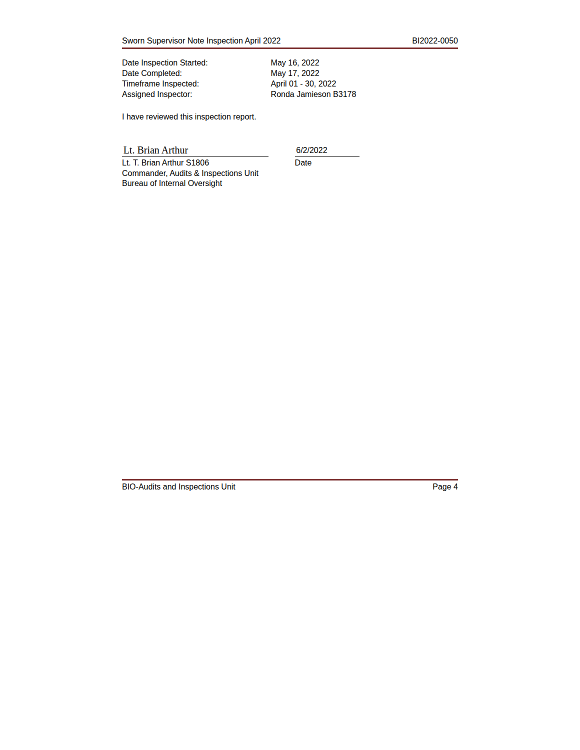Sworn Supervisor Note Inspection April 2022
BI2022-0050
| Date Inspection Started: | May 16, 2022 |
| Date Completed: | May 17, 2022 |
| Timeframe Inspected: | April 01 - 30, 2022 |
| Assigned Inspector: | Ronda Jamieson B3178 |
I have reviewed this inspection report.
Lt. Brian Arthur
6/2/2022
Lt. T. Brian Arthur S1806
Commander, Audits & Inspections Unit
Bureau of Internal Oversight
Date
BIO-Audits and Inspections Unit
Page 4